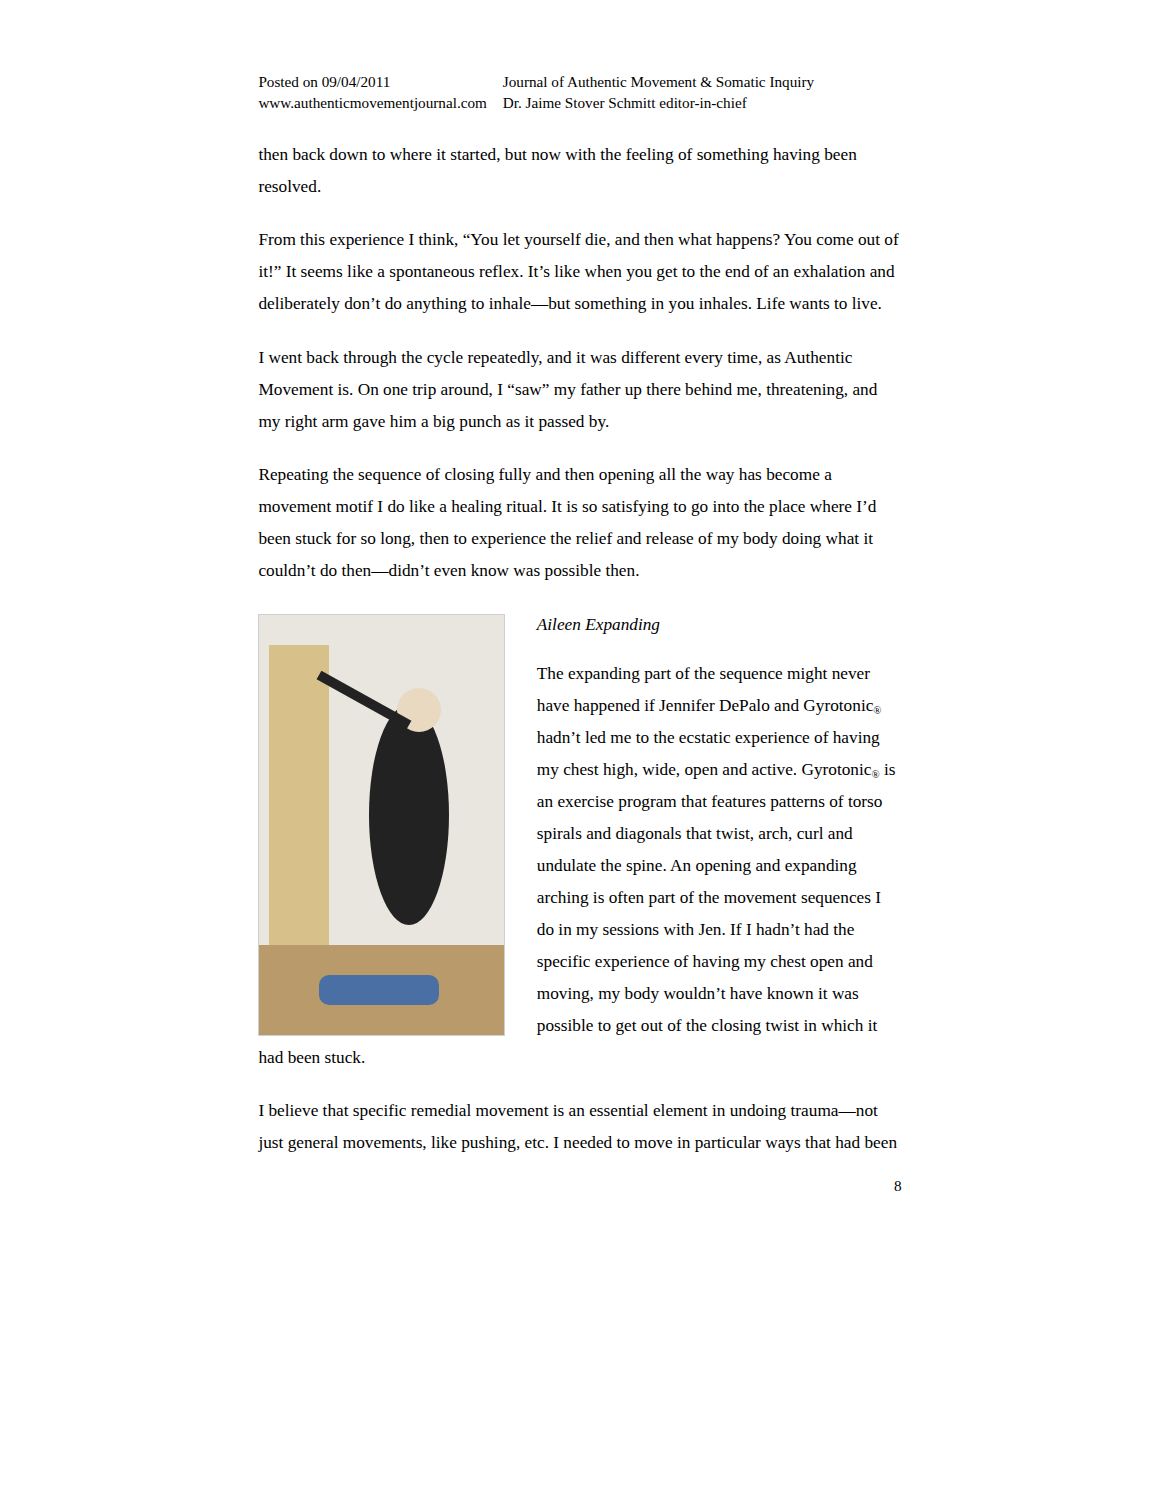| Posted on 09/04/2011 | Journal of Authentic Movement & Somatic Inquiry |
| www.authenticmovementjournal.com | Dr. Jaime Stover Schmitt editor-in-chief |
then back down to where it started, but now with the feeling of something having been resolved.
From this experience I think, “You let yourself die, and then what happens? You come out of it!” It seems like a spontaneous reflex. It’s like when you get to the end of an exhalation and deliberately don’t do anything to inhale—but something in you inhales. Life wants to live.
I went back through the cycle repeatedly, and it was different every time, as Authentic Movement is. On one trip around, I “saw” my father up there behind me, threatening, and my right arm gave him a big punch as it passed by.
Repeating the sequence of closing fully and then opening all the way has become a movement motif I do like a healing ritual. It is so satisfying to go into the place where I’d been stuck for so long, then to experience the relief and release of my body doing what it couldn’t do then—didn’t even know was possible then.
Aileen Expanding
The expanding part of the sequence might never have happened if Jennifer DePalo and Gyrotonic® hadn’t led me to the ecstatic experience of having my chest high, wide, open and active. Gyrotonic® is an exercise program that features patterns of torso spirals and diagonals that twist, arch, curl and undulate the spine. An opening and expanding arching is often part of the movement sequences I do in my sessions with Jen. If I hadn’t had the specific experience of having my chest open and moving, my body wouldn’t have known it was possible to get out of the closing twist in which it had been stuck.
I believe that specific remedial movement is an essential element in undoing trauma—not just general movements, like pushing, etc. I needed to move in particular ways that had been
8